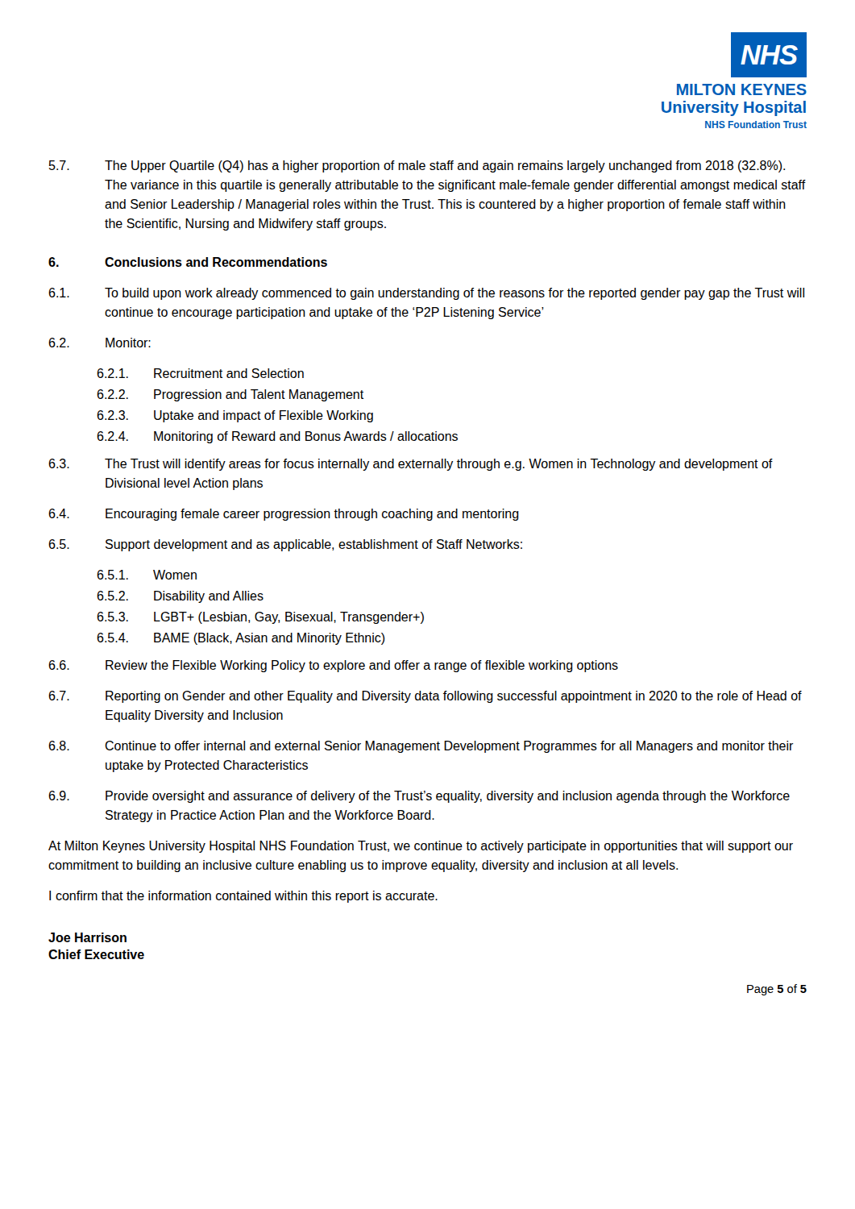NHS
MILTON KEYNES
University Hospital
NHS Foundation Trust
5.7.
The Upper Quartile (Q4) has a higher proportion of male staff and again remains largely unchanged from 2018 (32.8%). The variance in this quartile is generally attributable to the significant male-female gender differential amongst medical staff and Senior Leadership / Managerial roles within the Trust. This is countered by a higher proportion of female staff within the Scientific, Nursing and Midwifery staff groups.
6. Conclusions and Recommendations
6.1.
To build upon work already commenced to gain understanding of the reasons for the reported gender pay gap the Trust will continue to encourage participation and uptake of the ‘P2P Listening Service’
6.2.
Monitor:
6.2.1.
Recruitment and Selection
6.2.2.
Progression and Talent Management
6.2.3.
Uptake and impact of Flexible Working
6.2.4.
Monitoring of Reward and Bonus Awards / allocations
6.3.
The Trust will identify areas for focus internally and externally through e.g. Women in Technology and development of Divisional level Action plans
6.4.
Encouraging female career progression through coaching and mentoring
6.5.
Support development and as applicable, establishment of Staff Networks:
6.5.1.
Women
6.5.2.
Disability and Allies
6.5.3.
LGBT+ (Lesbian, Gay, Bisexual, Transgender+)
6.5.4.
BAME (Black, Asian and Minority Ethnic)
6.6.
Review the Flexible Working Policy to explore and offer a range of flexible working options
6.7.
Reporting on Gender and other Equality and Diversity data following successful appointment in 2020 to the role of Head of Equality Diversity and Inclusion
6.8.
Continue to offer internal and external Senior Management Development Programmes for all Managers and monitor their uptake by Protected Characteristics
6.9.
Provide oversight and assurance of delivery of the Trust’s equality, diversity and inclusion agenda through the Workforce Strategy in Practice Action Plan and the Workforce Board.
At Milton Keynes University Hospital NHS Foundation Trust, we continue to actively participate in opportunities that will support our commitment to building an inclusive culture enabling us to improve equality, diversity and inclusion at all levels.
I confirm that the information contained within this report is accurate.
Joe Harrison
Chief Executive
Page 5 of 5